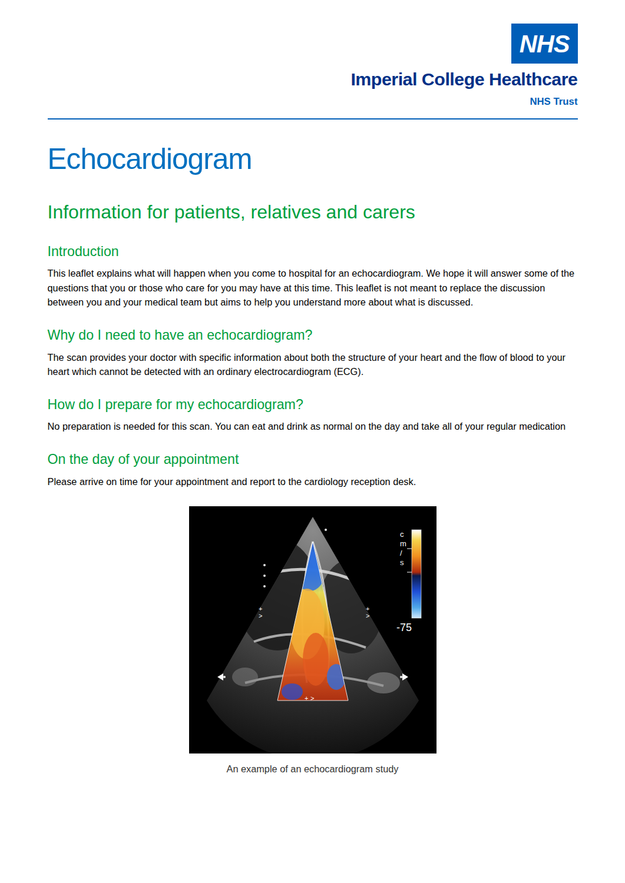NHS
Imperial College Healthcare
NHS Trust
Echocardiogram
Information for patients, relatives and carers
Introduction
This leaflet explains what will happen when you come to hospital for an echocardiogram. We hope it will answer some of the questions that you or those who care for you may have at this time. This leaflet is not meant to replace the discussion between you and your medical team but aims to help you understand more about what is discussed.
Why do I need to have an echocardiogram?
The scan provides your doctor with specific information about both the structure of your heart and the flow of blood to your heart which cannot be detected with an ordinary electrocardiogram (ECG).
How do I prepare for my echocardiogram?
No preparation is needed for this scan. You can eat and drink as normal on the day and take all of your regular medication
On the day of your appointment
Please arrive on time for your appointment and report to the cardiology reception desk.
+ > + > + > c m / s -75
An example of an echocardiogram study